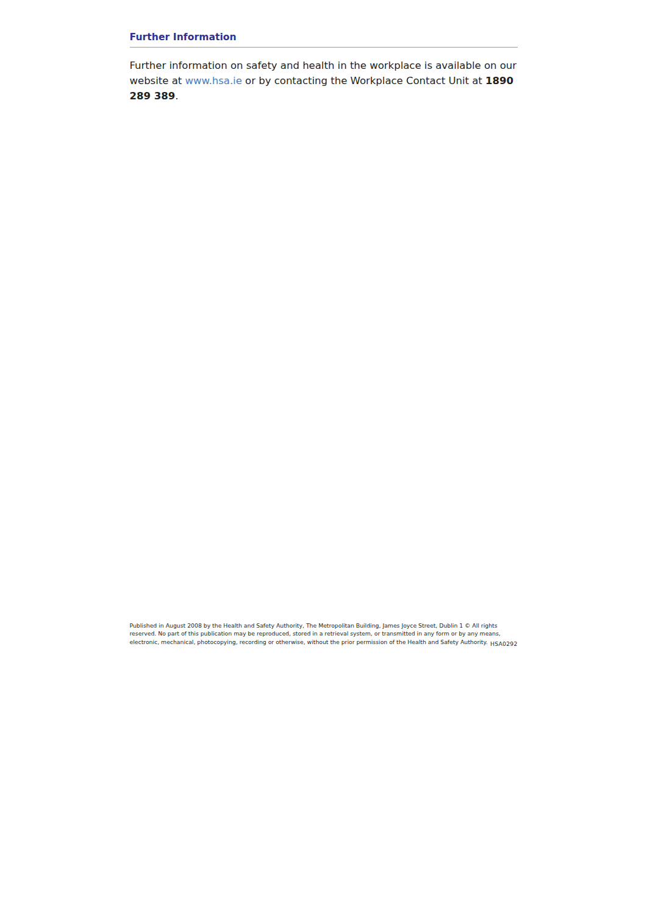Further Information
Further information on safety and health in the workplace is available on our website at www.hsa.ie or by contacting the Workplace Contact Unit at 1890 289 389.
Published in August 2008 by the Health and Safety Authority, The Metropolitan Building, James Joyce Street, Dublin 1 © All rights reserved. No part of this publication may be reproduced, stored in a retrieval system, or transmitted in any form or by any means, electronic, mechanical, photocopying, recording or otherwise, without the prior permission of the Health and Safety Authority.
HSA0292